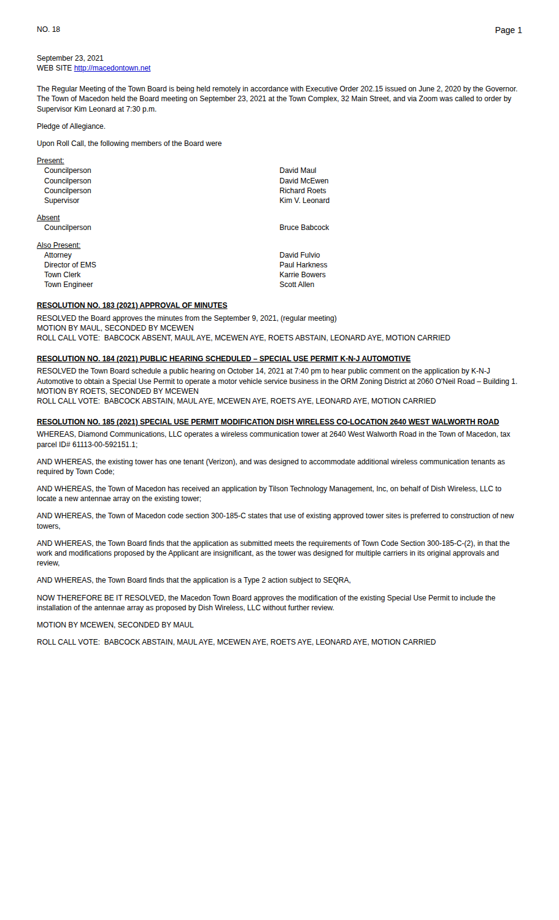NO. 18
Page 1
September 23, 2021
WEB SITE http://macedontown.net
The Regular Meeting of the Town Board is being held remotely in accordance with Executive Order 202.15 issued on June 2, 2020 by the Governor. The Town of Macedon held the Board meeting on September 23, 2021 at the Town Complex, 32 Main Street, and via Zoom was called to order by Supervisor Kim Leonard at 7:30 p.m.
Pledge of Allegiance.
Upon Roll Call, the following members of the Board were
Present:
| Councilperson | David Maul |
| Councilperson | David McEwen |
| Councilperson | Richard Roets |
| Supervisor | Kim V. Leonard |
Absent
| Councilperson | Bruce Babcock |
Also Present:
| Attorney | David Fulvio |
| Director of EMS | Paul Harkness |
| Town Clerk | Karrie Bowers |
| Town Engineer | Scott Allen |
RESOLUTION NO. 183 (2021) APPROVAL OF MINUTES
RESOLVED the Board approves the minutes from the September 9, 2021, (regular meeting)
MOTION BY MAUL, SECONDED BY MCEWEN
ROLL CALL VOTE: BABCOCK ABSENT, MAUL AYE, MCEWEN AYE, ROETS ABSTAIN, LEONARD AYE, MOTION CARRIED
RESOLUTION NO. 184 (2021) PUBLIC HEARING SCHEDULED – SPECIAL USE PERMIT K-N-J AUTOMOTIVE
RESOLVED the Town Board schedule a public hearing on October 14, 2021 at 7:40 pm to hear public comment on the application by K-N-J Automotive to obtain a Special Use Permit to operate a motor vehicle service business in the ORM Zoning District at 2060 O'Neil Road – Building 1.
MOTION BY ROETS, SECONDED BY MCEWEN
ROLL CALL VOTE: BABCOCK ABSTAIN, MAUL AYE, MCEWEN AYE, ROETS AYE, LEONARD AYE, MOTION CARRIED
RESOLUTION NO. 185 (2021) SPECIAL USE PERMIT MODIFICATION DISH WIRELESS CO-LOCATION 2640 WEST WALWORTH ROAD
WHEREAS, Diamond Communications, LLC operates a wireless communication tower at 2640 West Walworth Road in the Town of Macedon, tax parcel ID# 61113-00-592151.1;
AND WHEREAS, the existing tower has one tenant (Verizon), and was designed to accommodate additional wireless communication tenants as required by Town Code;
AND WHEREAS, the Town of Macedon has received an application by Tilson Technology Management, Inc, on behalf of Dish Wireless, LLC to locate a new antennae array on the existing tower;
AND WHEREAS, the Town of Macedon code section 300-185-C states that use of existing approved tower sites is preferred to construction of new towers,
AND WHEREAS, the Town Board finds that the application as submitted meets the requirements of Town Code Section 300-185-C-(2), in that the work and modifications proposed by the Applicant are insignificant, as the tower was designed for multiple carriers in its original approvals and review,
AND WHEREAS, the Town Board finds that the application is a Type 2 action subject to SEQRA,
NOW THEREFORE BE IT RESOLVED, the Macedon Town Board approves the modification of the existing Special Use Permit to include the installation of the antennae array as proposed by Dish Wireless, LLC without further review.
MOTION BY MCEWEN, SECONDED BY MAUL
ROLL CALL VOTE: BABCOCK ABSTAIN, MAUL AYE, MCEWEN AYE, ROETS AYE, LEONARD AYE, MOTION CARRIED